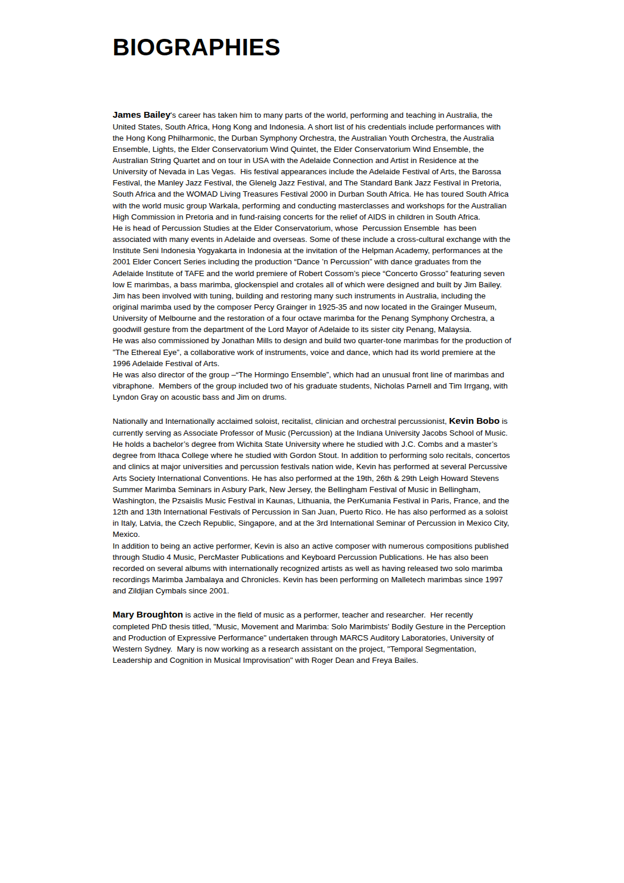BIOGRAPHIES
James Bailey's career has taken him to many parts of the world, performing and teaching in Australia, the United States, South Africa, Hong Kong and Indonesia. A short list of his credentials include performances with the Hong Kong Philharmonic, the Durban Symphony Orchestra, the Australian Youth Orchestra, the Australia Ensemble, Lights, the Elder Conservatorium Wind Quintet, the Elder Conservatorium Wind Ensemble, the Australian String Quartet and on tour in USA with the Adelaide Connection and Artist in Residence at the University of Nevada in Las Vegas. His festival appearances include the Adelaide Festival of Arts, the Barossa Festival, the Manley Jazz Festival, the Glenelg Jazz Festival, and The Standard Bank Jazz Festival in Pretoria, South Africa and the WOMAD Living Treasures Festival 2000 in Durban South Africa. He has toured South Africa with the world music group Warkala, performing and conducting masterclasses and workshops for the Australian High Commission in Pretoria and in fund-raising concerts for the relief of AIDS in children in South Africa.
He is head of Percussion Studies at the Elder Conservatorium, whose Percussion Ensemble has been associated with many events in Adelaide and overseas. Some of these include a cross-cultural exchange with the Institute Seni Indonesia Yogyakarta in Indonesia at the invitation of the Helpman Academy, performances at the 2001 Elder Concert Series including the production “Dance ’n Percussion” with dance graduates from the Adelaide Institute of TAFE and the world premiere of Robert Cossom’s piece “Concerto Grosso” featuring seven low E marimbas, a bass marimba, glockenspiel and crotales all of which were designed and built by Jim Bailey.
Jim has been involved with tuning, building and restoring many such instruments in Australia, including the original marimba used by the composer Percy Grainger in 1925-35 and now located in the Grainger Museum, University of Melbourne and the restoration of a four octave marimba for the Penang Symphony Orchestra, a goodwill gesture from the department of the Lord Mayor of Adelaide to its sister city Penang, Malaysia.
He was also commissioned by Jonathan Mills to design and build two quarter-tone marimbas for the production of ”The Ethereal Eye”, a collaborative work of instruments, voice and dance, which had its world premiere at the 1996 Adelaide Festival of Arts.
He was also director of the group –“The Hormingo Ensemble”, which had an unusual front line of marimbas and vibraphone. Members of the group included two of his graduate students, Nicholas Parnell and Tim Irrgang, with Lyndon Gray on acoustic bass and Jim on drums.
Nationally and Internationally acclaimed soloist, recitalist, clinician and orchestral percussionist, Kevin Bobo is currently serving as Associate Professor of Music (Percussion) at the Indiana University Jacobs School of Music. He holds a bachelor’s degree from Wichita State University where he studied with J.C. Combs and a master’s degree from Ithaca College where he studied with Gordon Stout. In addition to performing solo recitals, concertos and clinics at major universities and percussion festivals nation wide, Kevin has performed at several Percussive Arts Society International Conventions. He has also performed at the 19th, 26th & 29th Leigh Howard Stevens Summer Marimba Seminars in Asbury Park, New Jersey, the Bellingham Festival of Music in Bellingham, Washington, the Pzsaislis Music Festival in Kaunas, Lithuania, the PerKumania Festival in Paris, France, and the 12th and 13th International Festivals of Percussion in San Juan, Puerto Rico. He has also performed as a soloist in Italy, Latvia, the Czech Republic, Singapore, and at the 3rd International Seminar of Percussion in Mexico City, Mexico.
In addition to being an active performer, Kevin is also an active composer with numerous compositions published through Studio 4 Music, PercMaster Publications and Keyboard Percussion Publications. He has also been recorded on several albums with internationally recognized artists as well as having released two solo marimba recordings Marimba Jambalaya and Chronicles. Kevin has been performing on Malletech marimbas since 1997 and Zildjian Cymbals since 2001.
Mary Broughton is active in the field of music as a performer, teacher and researcher. Her recently completed PhD thesis titled, "Music, Movement and Marimba: Solo Marimbists' Bodily Gesture in the Perception and Production of Expressive Performance" undertaken through MARCS Auditory Laboratories, University of Western Sydney. Mary is now working as a research assistant on the project, "Temporal Segmentation, Leadership and Cognition in Musical Improvisation" with Roger Dean and Freya Bailes.